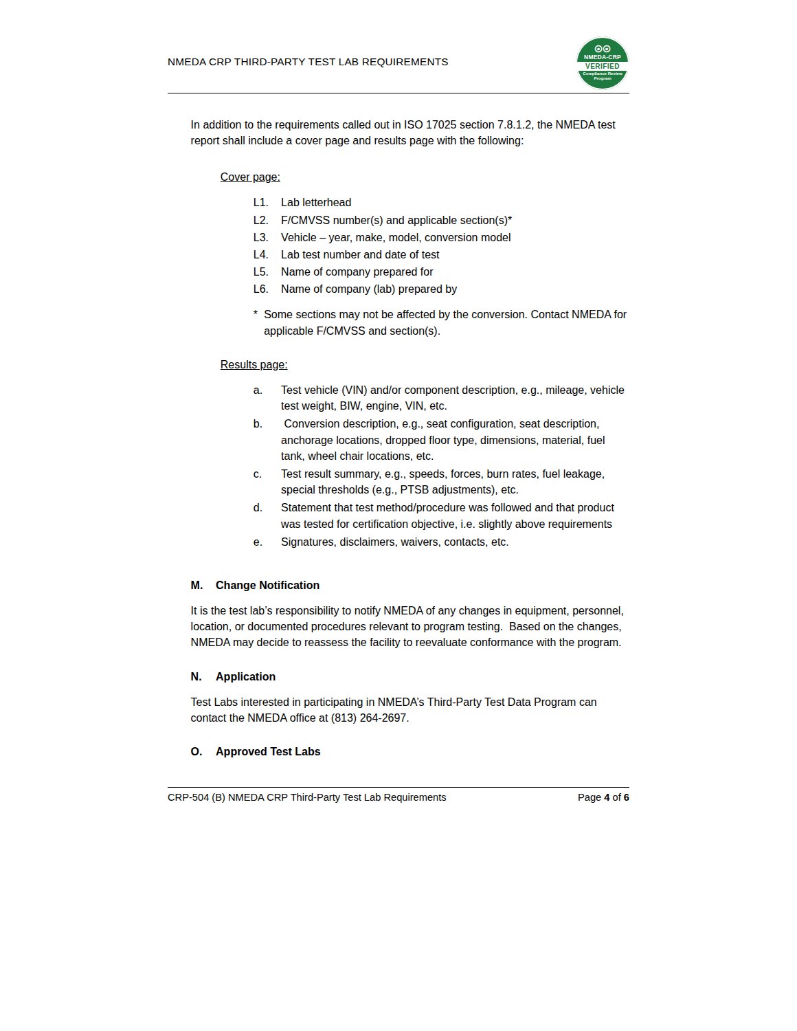NMEDA CRP THIRD-PARTY TEST LAB REQUIREMENTS
⦿⦿
NMEDA-CRP
VERIFIED
Compliance Review
Program
In addition to the requirements called out in ISO 17025 section 7.8.1.2, the NMEDA test report shall include a cover page and results page with the following:
Cover page:
L1. Lab letterhead
L2. F/CMVSS number(s) and applicable section(s)*
L3. Vehicle – year, make, model, conversion model
L4. Lab test number and date of test
L5. Name of company prepared for
L6. Name of company (lab) prepared by
* Some sections may not be affected by the conversion. Contact NMEDA for applicable F/CMVSS and section(s).
Results page:
a. Test vehicle (VIN) and/or component description, e.g., mileage, vehicle test weight, BIW, engine, VIN, etc.
b. Conversion description, e.g., seat configuration, seat description, anchorage locations, dropped floor type, dimensions, material, fuel tank, wheel chair locations, etc.
c. Test result summary, e.g., speeds, forces, burn rates, fuel leakage, special thresholds (e.g., PTSB adjustments), etc.
d. Statement that test method/procedure was followed and that product was tested for certification objective, i.e. slightly above requirements
e. Signatures, disclaimers, waivers, contacts, etc.
M. Change Notification
It is the test lab’s responsibility to notify NMEDA of any changes in equipment, personnel, location, or documented procedures relevant to program testing. Based on the changes, NMEDA may decide to reassess the facility to reevaluate conformance with the program.
N. Application
Test Labs interested in participating in NMEDA’s Third-Party Test Data Program can contact the NMEDA office at (813) 264-2697.
O. Approved Test Labs
CRP-504 (B) NMEDA CRP Third-Party Test Lab Requirements
Page 4 of 6